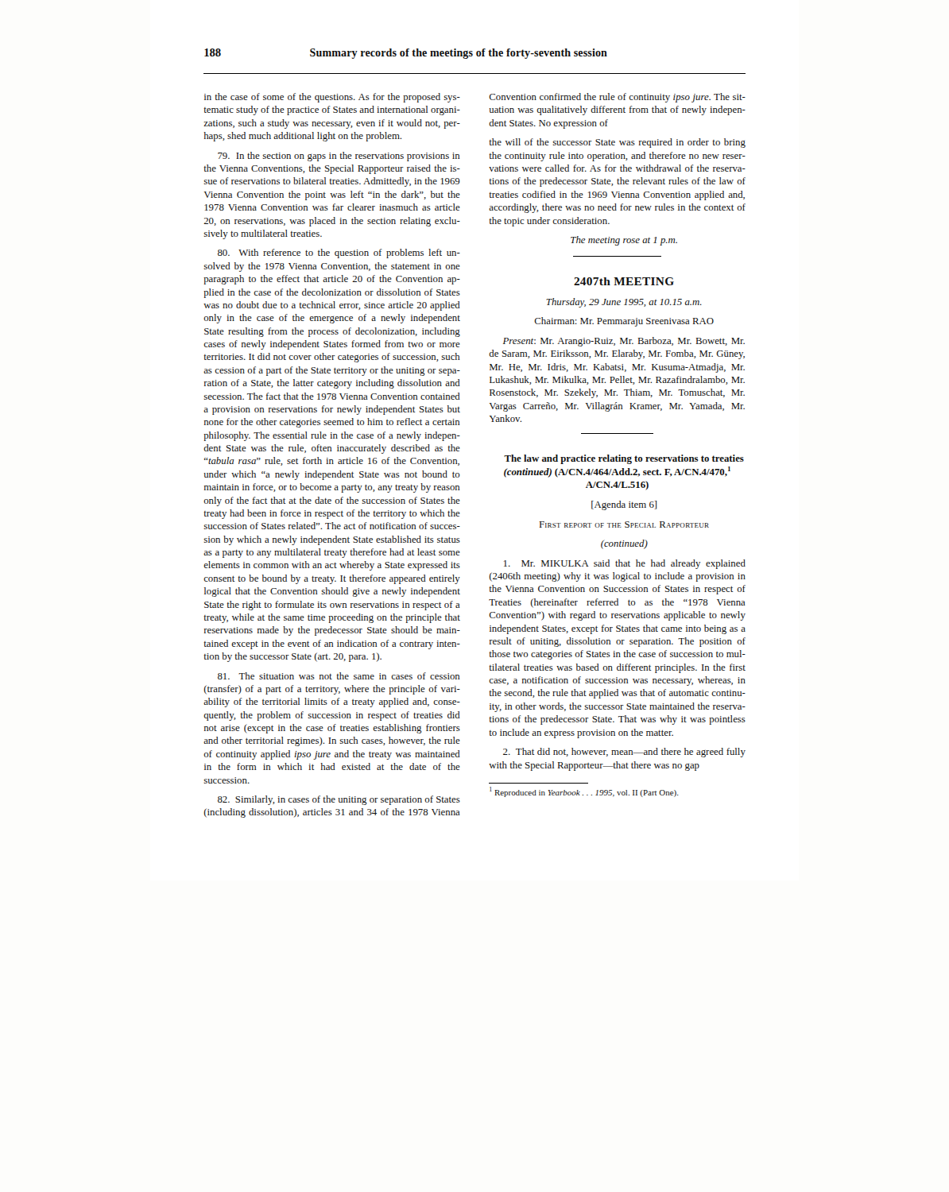188 Summary records of the meetings of the forty-seventh session
in the case of some of the questions. As for the proposed systematic study of the practice of States and international organizations, such a study was necessary, even if it would not, perhaps, shed much additional light on the problem.
79. In the section on gaps in the reservations provisions in the Vienna Conventions, the Special Rapporteur raised the issue of reservations to bilateral treaties. Admittedly, in the 1969 Vienna Convention the point was left “in the dark”, but the 1978 Vienna Convention was far clearer inasmuch as article 20, on reservations, was placed in the section relating exclusively to multilateral treaties.
80. With reference to the question of problems left unsolved by the 1978 Vienna Convention, the statement in one paragraph to the effect that article 20 of the Convention applied in the case of the decolonization or dissolution of States was no doubt due to a technical error, since article 20 applied only in the case of the emergence of a newly independent State resulting from the process of decolonization, including cases of newly independent States formed from two or more territories. It did not cover other categories of succession, such as cession of a part of the State territory or the uniting or separation of a State, the latter category including dissolution and secession. The fact that the 1978 Vienna Convention contained a provision on reservations for newly independent States but none for the other categories seemed to him to reflect a certain philosophy. The essential rule in the case of a newly independent State was the rule, often inaccurately described as the “tabula rasa” rule, set forth in article 16 of the Convention, under which “a newly independent State was not bound to maintain in force, or to become a party to, any treaty by reason only of the fact that at the date of the succession of States the treaty had been in force in respect of the territory to which the succession of States related”. The act of notification of succession by which a newly independent State established its status as a party to any multilateral treaty therefore had at least some elements in common with an act whereby a State expressed its consent to be bound by a treaty. It therefore appeared entirely logical that the Convention should give a newly independent State the right to formulate its own reservations in respect of a treaty, while at the same time proceeding on the principle that reservations made by the predecessor State should be maintained except in the event of an indication of a contrary intention by the successor State (art. 20, para. 1).
81. The situation was not the same in cases of cession (transfer) of a part of a territory, where the principle of variability of the territorial limits of a treaty applied and, consequently, the problem of succession in respect of treaties did not arise (except in the case of treaties establishing frontiers and other territorial regimes). In such cases, however, the rule of continuity applied ipso jure and the treaty was maintained in the form in which it had existed at the date of the succession.
82. Similarly, in cases of the uniting or separation of States (including dissolution), articles 31 and 34 of the 1978 Vienna Convention confirmed the rule of continuity ipso jure. The situation was qualitatively different from that of newly independent States. No expression of
the will of the successor State was required in order to bring the continuity rule into operation, and therefore no new reservations were called for. As for the withdrawal of the reservations of the predecessor State, the relevant rules of the law of treaties codified in the 1969 Vienna Convention applied and, accordingly, there was no need for new rules in the context of the topic under consideration.
The meeting rose at 1 p.m.
2407th MEETING
Thursday, 29 June 1995, at 10.15 a.m.
Chairman: Mr. Pemmaraju Sreenivasa RAO
Present: Mr. Arangio-Ruiz, Mr. Barboza, Mr. Bowett, Mr. de Saram, Mr. Eiriksson, Mr. Elaraby, Mr. Fomba, Mr. Güney, Mr. He, Mr. Idris, Mr. Kabatsi, Mr. Kusuma-Atmadja, Mr. Lukashuk, Mr. Mikulka, Mr. Pellet, Mr. Razafindralambo, Mr. Rosenstock, Mr. Szekely, Mr. Thiam, Mr. Tomuschat, Mr. Vargas Carreño, Mr. Villagrán Kramer, Mr. Yamada, Mr. Yankov.
The law and practice relating to reservations to treaties (continued) (A/CN.4/464/Add.2, sect. F, A/CN.4/470,1 A/CN.4/L.516)
[Agenda item 6]
First report of the Special Rapporteur
(continued)
1. Mr. MIKULKA said that he had already explained (2406th meeting) why it was logical to include a provision in the Vienna Convention on Succession of States in respect of Treaties (hereinafter referred to as the “1978 Vienna Convention”) with regard to reservations applicable to newly independent States, except for States that came into being as a result of uniting, dissolution or separation. The position of those two categories of States in the case of succession to multilateral treaties was based on different principles. In the first case, a notification of succession was necessary, whereas, in the second, the rule that applied was that of automatic continuity, in other words, the successor State maintained the reservations of the predecessor State. That was why it was pointless to include an express provision on the matter.
2. That did not, however, mean—and there he agreed fully with the Special Rapporteur—that there was no gap
1 Reproduced in Yearbook . . . 1995, vol. II (Part One).